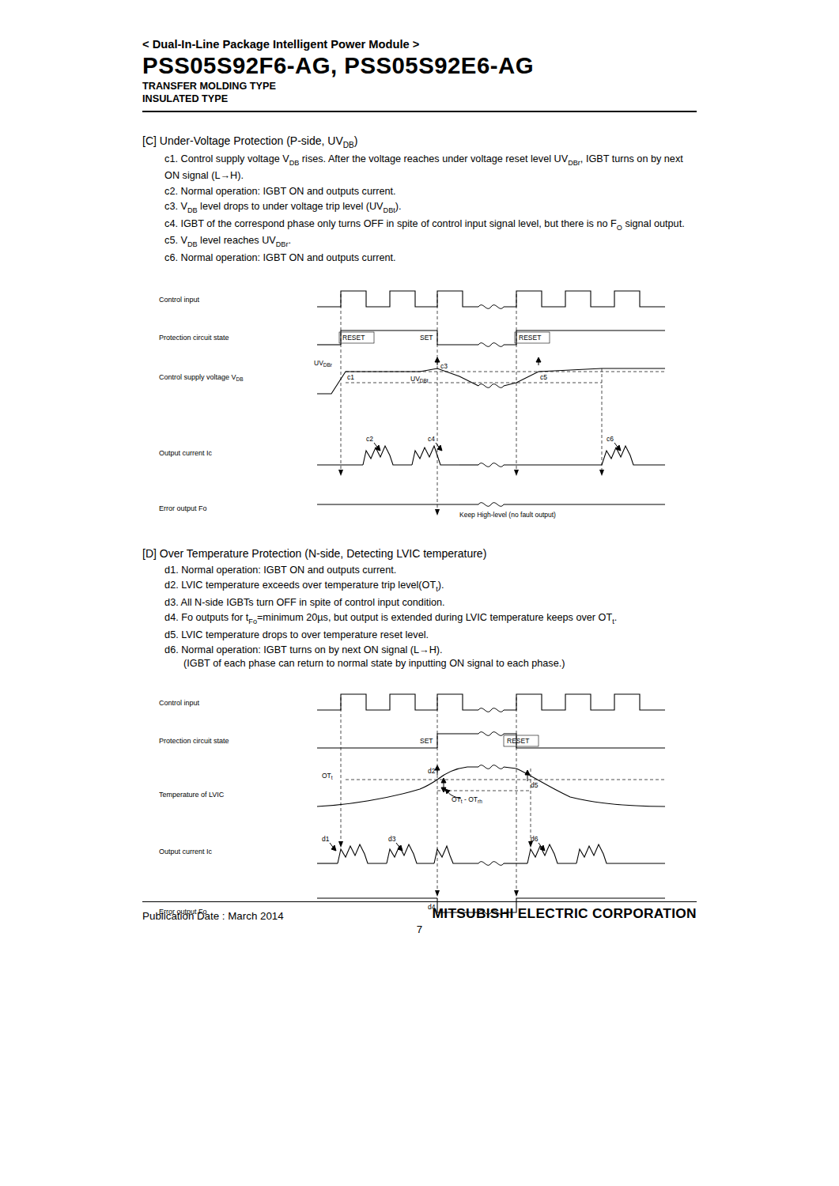< Dual-In-Line Package Intelligent Power Module >
PSS05S92F6-AG, PSS05S92E6-AG
TRANSFER MOLDING TYPE
INSULATED TYPE
[C] Under-Voltage Protection (P-side, UVDB)
c1. Control supply voltage VDB rises. After the voltage reaches under voltage reset level UVDBr, IGBT turns on by next ON signal (L→H).
c2. Normal operation: IGBT ON and outputs current.
c3. VDB level drops to under voltage trip level (UVDBt).
c4. IGBT of the correspond phase only turns OFF in spite of control input signal level, but there is no FO signal output.
c5. VDB level reaches UVDBr.
c6. Normal operation: IGBT ON and outputs current.
Control input Protection circuit state Control supply voltage VDB Output current Ic Error output Fo RESET SET RESET UVDBr UVDBt c1 c3 c5 c2 c4 c6 Keep High-level (no fault output)
[D] Over Temperature Protection (N-side, Detecting LVIC temperature)
d1. Normal operation: IGBT ON and outputs current.
d2. LVIC temperature exceeds over temperature trip level(OTt).
d3. All N-side IGBTs turn OFF in spite of control input condition.
d4. Fo outputs for tFo=minimum 20µs, but output is extended during LVIC temperature keeps over OTt.
d5. LVIC temperature drops to over temperature reset level.
d6. Normal operation: IGBT turns on by next ON signal (L→H).
(IGBT of each phase can return to normal state by inputting ON signal to each phase.)
Control input Protection circuit state Temperature of LVIC Output current Ic Error output Fo SET RESET OTt d2 d5 OTt - OTrh d1 d3 d6 d4
Publication Date : March 2014
MITSUBISHI ELECTRIC CORPORATION
7